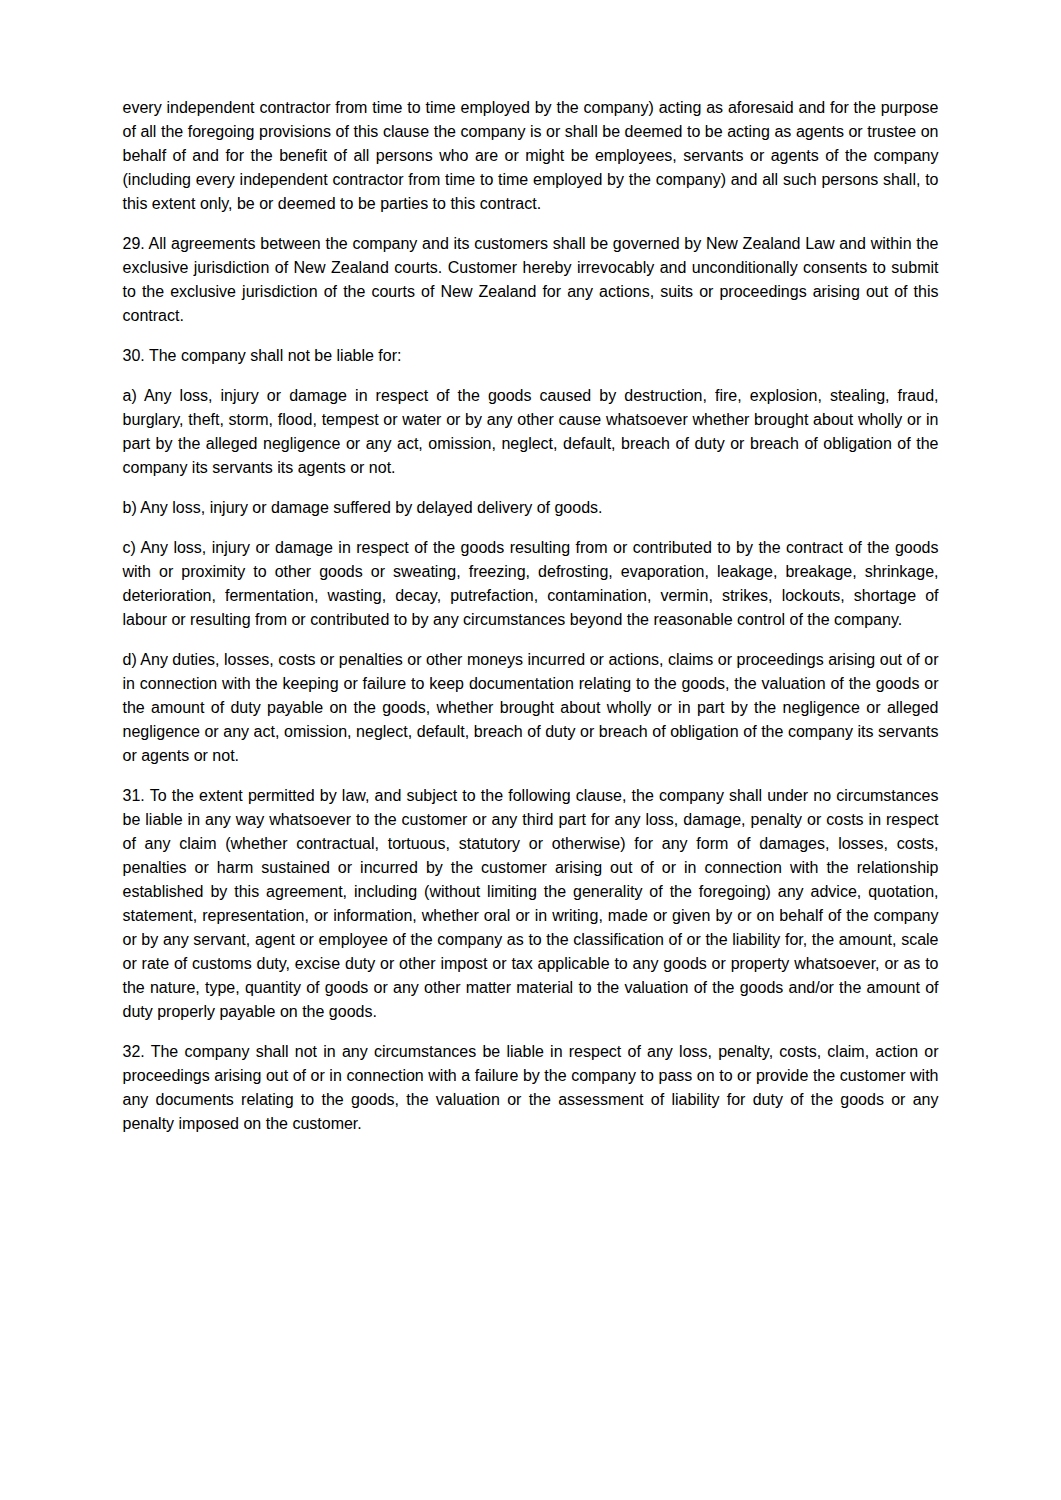every independent contractor from time to time employed by the company) acting as aforesaid and for the purpose of all the foregoing provisions of this clause the company is or shall be deemed to be acting as agents or trustee on behalf of and for the benefit of all persons who are or might be employees, servants or agents of the company (including every independent contractor from time to time employed by the company) and all such persons shall, to this extent only, be or deemed to be parties to this contract.
29. All agreements between the company and its customers shall be governed by New Zealand Law and within the exclusive jurisdiction of New Zealand courts. Customer hereby irrevocably and unconditionally consents to submit to the exclusive jurisdiction of the courts of New Zealand for any actions, suits or proceedings arising out of this contract.
30. The company shall not be liable for:
a) Any loss, injury or damage in respect of the goods caused by destruction, fire, explosion, stealing, fraud, burglary, theft, storm, flood, tempest or water or by any other cause whatsoever whether brought about wholly or in part by the alleged negligence or any act, omission, neglect, default, breach of duty or breach of obligation of the company its servants its agents or not.
b) Any loss, injury or damage suffered by delayed delivery of goods.
c) Any loss, injury or damage in respect of the goods resulting from or contributed to by the contract of the goods with or proximity to other goods or sweating, freezing, defrosting, evaporation, leakage, breakage, shrinkage, deterioration, fermentation, wasting, decay, putrefaction, contamination, vermin, strikes, lockouts, shortage of labour or resulting from or contributed to by any circumstances beyond the reasonable control of the company.
d) Any duties, losses, costs or penalties or other moneys incurred or actions, claims or proceedings arising out of or in connection with the keeping or failure to keep documentation relating to the goods, the valuation of the goods or the amount of duty payable on the goods, whether brought about wholly or in part by the negligence or alleged negligence or any act, omission, neglect, default, breach of duty or breach of obligation of the company its servants or agents or not.
31. To the extent permitted by law, and subject to the following clause, the company shall under no circumstances be liable in any way whatsoever to the customer or any third part for any loss, damage, penalty or costs in respect of any claim (whether contractual, tortuous, statutory or otherwise) for any form of damages, losses, costs, penalties or harm sustained or incurred by the customer arising out of or in connection with the relationship established by this agreement, including (without limiting the generality of the foregoing) any advice, quotation, statement, representation, or information, whether oral or in writing, made or given by or on behalf of the company or by any servant, agent or employee of the company as to the classification of or the liability for, the amount, scale or rate of customs duty, excise duty or other impost or tax applicable to any goods or property whatsoever, or as to the nature, type, quantity of goods or any other matter material to the valuation of the goods and/or the amount of duty properly payable on the goods.
32. The company shall not in any circumstances be liable in respect of any loss, penalty, costs, claim, action or proceedings arising out of or in connection with a failure by the company to pass on to or provide the customer with any documents relating to the goods, the valuation or the assessment of liability for duty of the goods or any penalty imposed on the customer.